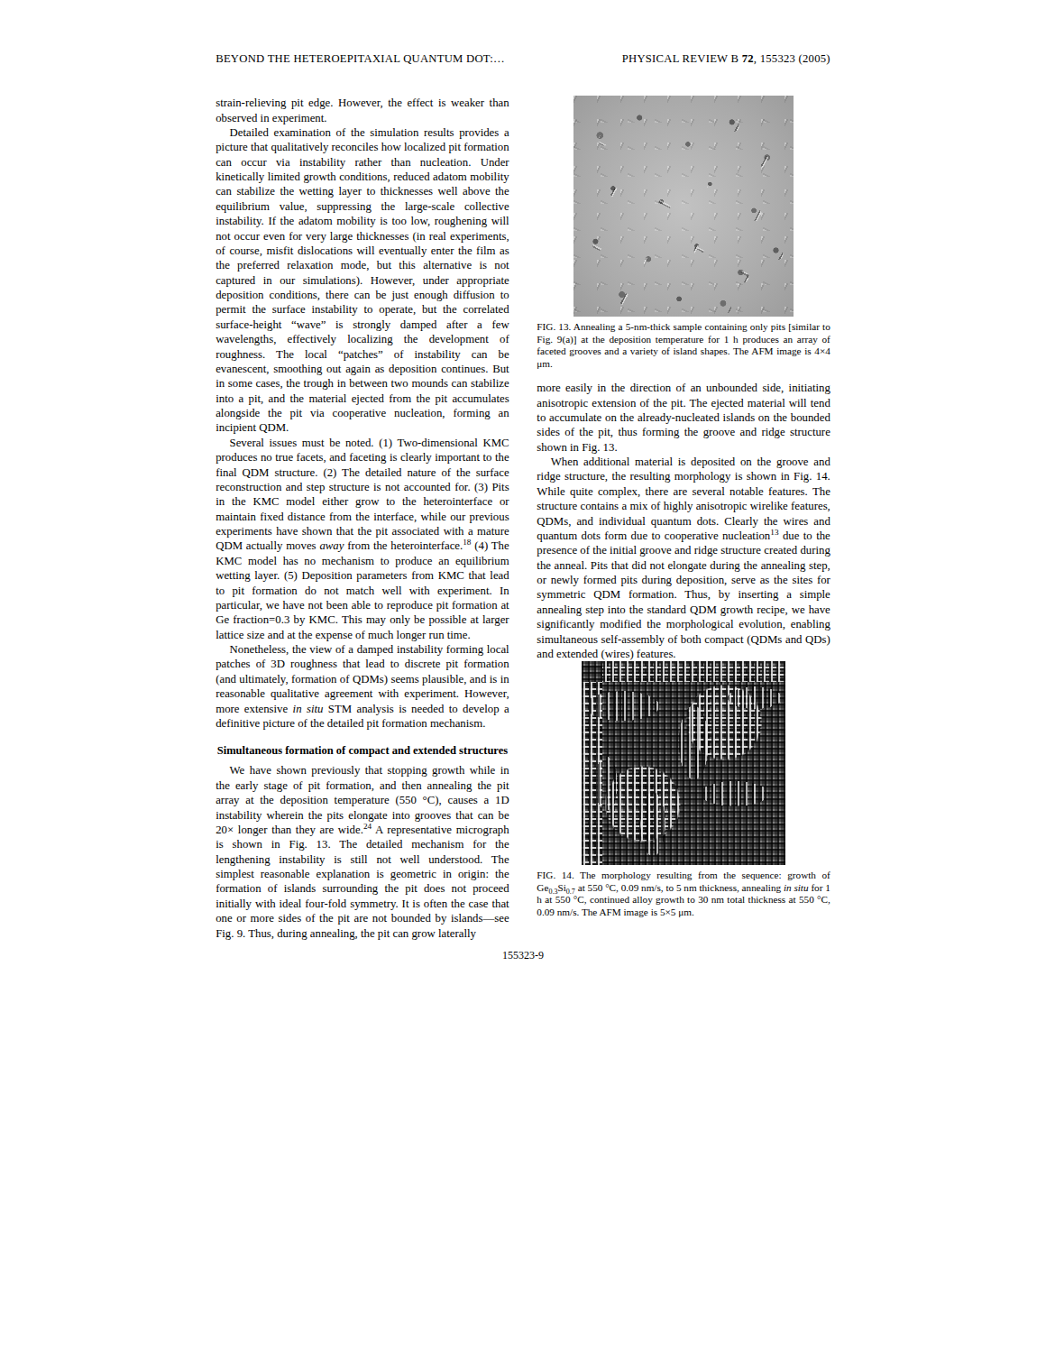Beyond the heteroepitaxial quantum dot:…
Physical Review B 72, 155323 (2005)
strain-relieving pit edge. However, the effect is weaker than observed in experiment.
Detailed examination of the simulation results provides a picture that qualitatively reconciles how localized pit formation can occur via instability rather than nucleation. Under kinetically limited growth conditions, reduced adatom mobility can stabilize the wetting layer to thicknesses well above the equilibrium value, suppressing the large-scale collective instability. If the adatom mobility is too low, roughening will not occur even for very large thicknesses (in real experiments, of course, misfit dislocations will eventually enter the film as the preferred relaxation mode, but this alternative is not captured in our simulations). However, under appropriate deposition conditions, there can be just enough diffusion to permit the surface instability to operate, but the correlated surface-height “wave” is strongly damped after a few wavelengths, effectively localizing the development of roughness. The local “patches” of instability can be evanescent, smoothing out again as deposition continues. But in some cases, the trough in between two mounds can stabilize into a pit, and the material ejected from the pit accumulates alongside the pit via cooperative nucleation, forming an incipient QDM.
Several issues must be noted. (1) Two-dimensional KMC produces no true facets, and faceting is clearly important to the final QDM structure. (2) The detailed nature of the surface reconstruction and step structure is not accounted for. (3) Pits in the KMC model either grow to the heterointerface or maintain fixed distance from the interface, while our previous experiments have shown that the pit associated with a mature QDM actually moves away from the heterointerface.18 (4) The KMC model has no mechanism to produce an equilibrium wetting layer. (5) Deposition parameters from KMC that lead to pit formation do not match well with experiment. In particular, we have not been able to reproduce pit formation at Ge fraction=0.3 by KMC. This may only be possible at larger lattice size and at the expense of much longer run time.
Nonetheless, the view of a damped instability forming local patches of 3D roughness that lead to discrete pit formation (and ultimately, formation of QDMs) seems plausible, and is in reasonable qualitative agreement with experiment. However, more extensive in situ STM analysis is needed to develop a definitive picture of the detailed pit formation mechanism.
Simultaneous formation of compact and extended structures
We have shown previously that stopping growth while in the early stage of pit formation, and then annealing the pit array at the deposition temperature (550 °C), causes a 1D instability wherein the pits elongate into grooves that can be 20× longer than they are wide.24 A representative micrograph is shown in Fig. 13. The detailed mechanism for the lengthening instability is still not well understood. The simplest reasonable explanation is geometric in origin: the formation of islands surrounding the pit does not proceed initially with ideal four-fold symmetry. It is often the case that one or more sides of the pit are not bounded by islands—see Fig. 9. Thus, during annealing, the pit can grow laterally
FIG. 13. Annealing a 5-nm-thick sample containing only pits [similar to Fig. 9(a)] at the deposition temperature for 1 h produces an array of faceted grooves and a variety of island shapes. The AFM image is 4×4 μm.
more easily in the direction of an unbounded side, initiating anisotropic extension of the pit. The ejected material will tend to accumulate on the already-nucleated islands on the bounded sides of the pit, thus forming the groove and ridge structure shown in Fig. 13.
When additional material is deposited on the groove and ridge structure, the resulting morphology is shown in Fig. 14. While quite complex, there are several notable features. The structure contains a mix of highly anisotropic wirelike features, QDMs, and individual quantum dots. Clearly the wires and quantum dots form due to cooperative nucleation13 due to the presence of the initial groove and ridge structure created during the anneal. Pits that did not elongate during the annealing step, or newly formed pits during deposition, serve as the sites for symmetric QDM formation. Thus, by inserting a simple annealing step into the standard QDM growth recipe, we have significantly modified the morphological evolution, enabling simultaneous self-assembly of both compact (QDMs and QDs) and extended (wires) features.
FIG. 14. The morphology resulting from the sequence: growth of Ge0.3Si0.7 at 550 °C, 0.09 nm/s, to 5 nm thickness, annealing in situ for 1 h at 550 °C, continued alloy growth to 30 nm total thickness at 550 °C, 0.09 nm/s. The AFM image is 5×5 μm.
155323-9